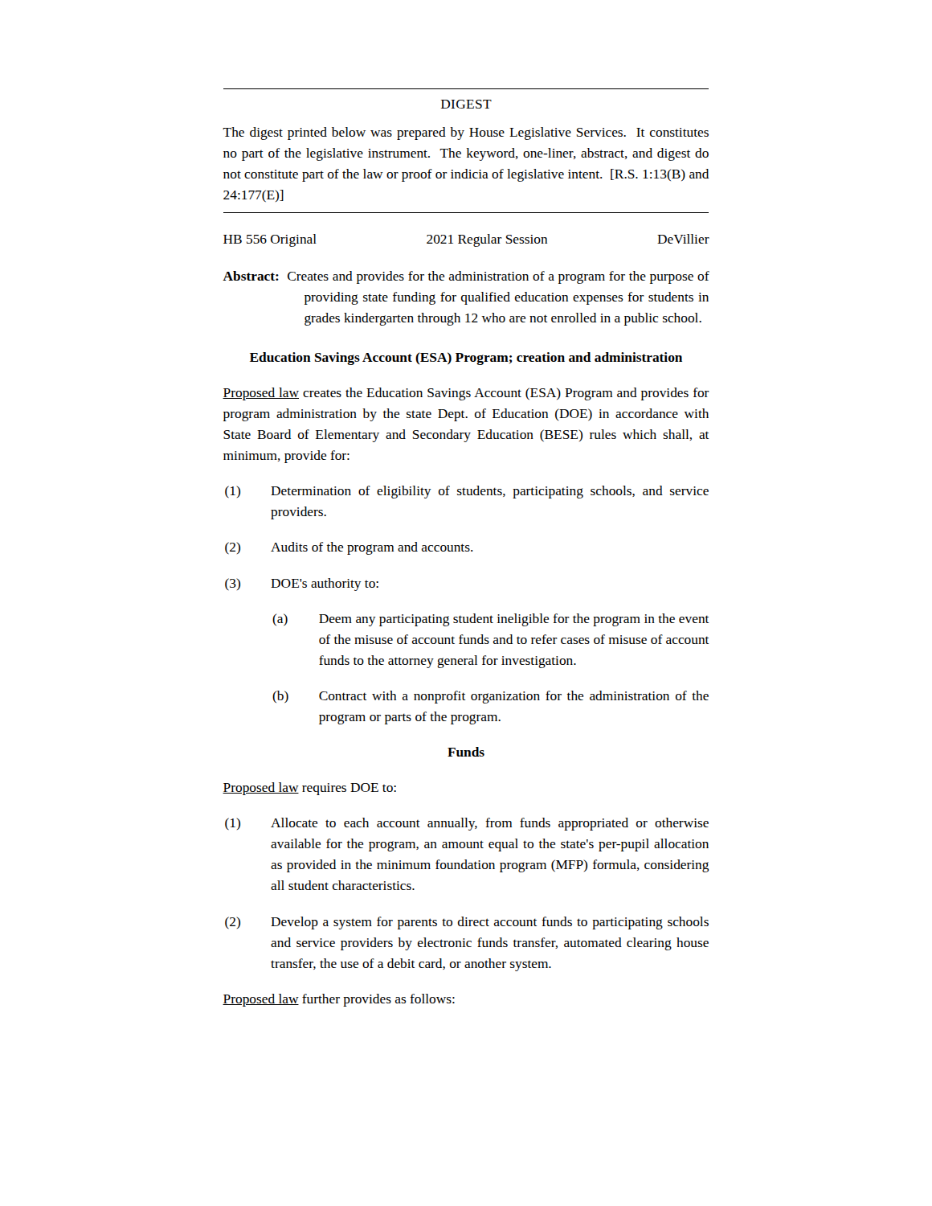DIGEST
The digest printed below was prepared by House Legislative Services. It constitutes no part of the legislative instrument. The keyword, one-liner, abstract, and digest do not constitute part of the law or proof or indicia of legislative intent. [R.S. 1:13(B) and 24:177(E)]
HB 556 Original 2021 Regular Session DeVillier
Abstract: Creates and provides for the administration of a program for the purpose of providing state funding for qualified education expenses for students in grades kindergarten through 12 who are not enrolled in a public school.
Education Savings Account (ESA) Program; creation and administration
Proposed law creates the Education Savings Account (ESA) Program and provides for program administration by the state Dept. of Education (DOE) in accordance with State Board of Elementary and Secondary Education (BESE) rules which shall, at minimum, provide for:
(1) Determination of eligibility of students, participating schools, and service providers.
(2) Audits of the program and accounts.
(3) DOE's authority to:
(a) Deem any participating student ineligible for the program in the event of the misuse of account funds and to refer cases of misuse of account funds to the attorney general for investigation.
(b) Contract with a nonprofit organization for the administration of the program or parts of the program.
Funds
Proposed law requires DOE to:
(1) Allocate to each account annually, from funds appropriated or otherwise available for the program, an amount equal to the state's per-pupil allocation as provided in the minimum foundation program (MFP) formula, considering all student characteristics.
(2) Develop a system for parents to direct account funds to participating schools and service providers by electronic funds transfer, automated clearing house transfer, the use of a debit card, or another system.
Proposed law further provides as follows: